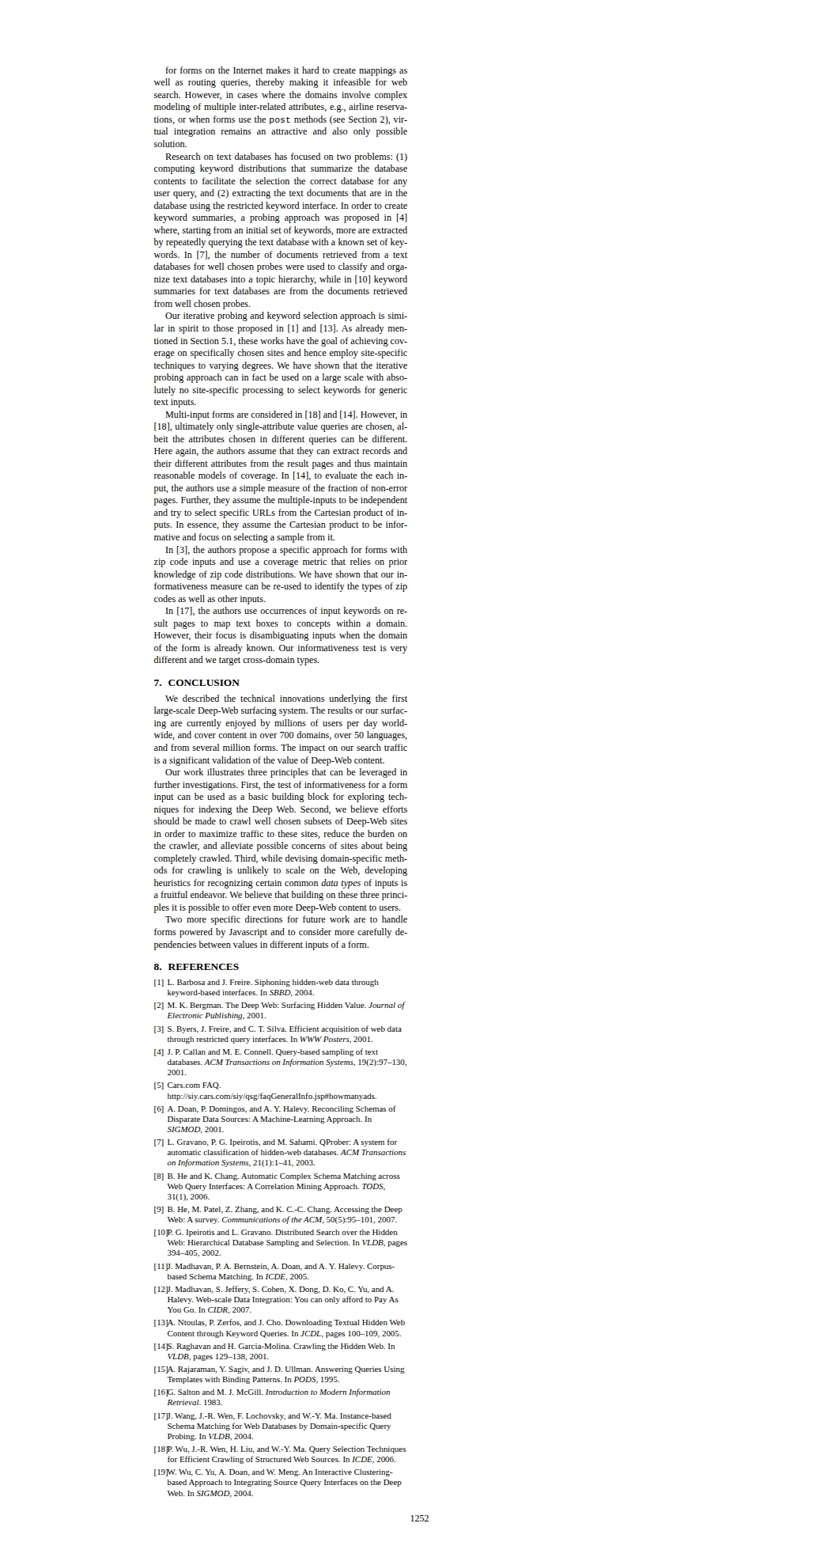for forms on the Internet makes it hard to create mappings as well as routing queries, thereby making it infeasible for web search. However, in cases where the domains involve complex modeling of multiple inter-related attributes, e.g., airline reservations, or when forms use the post methods (see Section 2), virtual integration remains an attractive and also only possible solution.
Research on text databases has focused on two problems: (1) computing keyword distributions that summarize the database contents to facilitate the selection the correct database for any user query, and (2) extracting the text documents that are in the database using the restricted keyword interface. In order to create keyword summaries, a probing approach was proposed in [4] where, starting from an initial set of keywords, more are extracted by repeatedly querying the text database with a known set of keywords. In [7], the number of documents retrieved from a text databases for well chosen probes were used to classify and organize text databases into a topic hierarchy, while in [10] keyword summaries for text databases are from the documents retrieved from well chosen probes.
Our iterative probing and keyword selection approach is similar in spirit to those proposed in [1] and [13]. As already mentioned in Section 5.1, these works have the goal of achieving coverage on specifically chosen sites and hence employ site-specific techniques to varying degrees. We have shown that the iterative probing approach can in fact be used on a large scale with absolutely no site-specific processing to select keywords for generic text inputs.
Multi-input forms are considered in [18] and [14]. However, in [18], ultimately only single-attribute value queries are chosen, albeit the attributes chosen in different queries can be different. Here again, the authors assume that they can extract records and their different attributes from the result pages and thus maintain reasonable models of coverage. In [14], to evaluate the each input, the authors use a simple measure of the fraction of non-error pages. Further, they assume the multiple-inputs to be independent and try to select specific URLs from the Cartesian product of inputs. In essence, they assume the Cartesian product to be informative and focus on selecting a sample from it.
In [3], the authors propose a specific approach for forms with zip code inputs and use a coverage metric that relies on prior knowledge of zip code distributions. We have shown that our informativeness measure can be re-used to identify the types of zip codes as well as other inputs.
In [17], the authors use occurrences of input keywords on result pages to map text boxes to concepts within a domain. However, their focus is disambiguating inputs when the domain of the form is already known. Our informativeness test is very different and we target cross-domain types.
7. CONCLUSION
We described the technical innovations underlying the first large-scale Deep-Web surfacing system. The results or our surfacing are currently enjoyed by millions of users per day world-wide, and cover content in over 700 domains, over 50 languages, and from several million forms. The impact on our search traffic is a significant validation of the value of Deep-Web content.
Our work illustrates three principles that can be leveraged in further investigations. First, the test of informativeness for a form input can be used as a basic building block for exploring techniques for indexing the Deep Web. Second, we believe efforts should be made to crawl well chosen subsets of Deep-Web sites in order to maximize traffic to these sites, reduce the burden on the crawler, and alleviate possible concerns of sites about being completely crawled. Third, while devising domain-specific methods for crawling is unlikely to scale on the Web, developing heuristics for recognizing certain common data types of inputs is a fruitful endeavor. We believe that building on these three principles it is possible to offer even more Deep-Web content to users.
Two more specific directions for future work are to handle forms powered by Javascript and to consider more carefully dependencies between values in different inputs of a form.
8. REFERENCES
[1] L. Barbosa and J. Freire. Siphoning hidden-web data through keyword-based interfaces. In SBBD, 2004.
[2] M. K. Bergman. The Deep Web: Surfacing Hidden Value. Journal of Electronic Publishing, 2001.
[3] S. Byers, J. Freire, and C. T. Silva. Efficient acquisition of web data through restricted query interfaces. In WWW Posters, 2001.
[4] J. P. Callan and M. E. Connell. Query-based sampling of text databases. ACM Transactions on Information Systems, 19(2):97–130, 2001.
[5] Cars.com FAQ.
http://siy.cars.com/siy/qsg/faqGeneralInfo.jsp#howmanyads.
[6] A. Doan, P. Domingos, and A. Y. Halevy. Reconciling Schemas of Disparate Data Sources: A Machine-Learning Approach. In SIGMOD, 2001.
[7] L. Gravano, P. G. Ipeirotis, and M. Sahami. QProber: A system for automatic classification of hidden-web databases. ACM Transactions on Information Systems, 21(1):1–41, 2003.
[8] B. He and K. Chang. Automatic Complex Schema Matching across Web Query Interfaces: A Correlation Mining Approach. TODS, 31(1), 2006.
[9] B. He, M. Patel, Z. Zhang, and K. C.-C. Chang. Accessing the Deep Web: A survey. Communications of the ACM, 50(5):95–101, 2007.
[10] P. G. Ipeirotis and L. Gravano. Distributed Search over the Hidden Web: Hierarchical Database Sampling and Selection. In VLDB, pages 394–405, 2002.
[11] J. Madhavan, P. A. Bernstein, A. Doan, and A. Y. Halevy. Corpus-based Schema Matching. In ICDE, 2005.
[12] J. Madhavan, S. Jeffery, S. Cohen, X. Dong, D. Ko, C. Yu, and A. Halevy. Web-scale Data Integration: You can only afford to Pay As You Go. In CIDR, 2007.
[13] A. Ntoulas, P. Zerfos, and J. Cho. Downloading Textual Hidden Web Content through Keyword Queries. In JCDL, pages 100–109, 2005.
[14] S. Raghavan and H. Garcia-Molina. Crawling the Hidden Web. In VLDB, pages 129–138, 2001.
[15] A. Rajaraman, Y. Sagiv, and J. D. Ullman. Answering Queries Using Templates with Binding Patterns. In PODS, 1995.
[16] G. Salton and M. J. McGill. Introduction to Modern Information Retrieval. 1983.
[17] J. Wang, J.-R. Wen, F. Lochovsky, and W.-Y. Ma. Instance-based Schema Matching for Web Databases by Domain-specific Query Probing. In VLDB, 2004.
[18] P. Wu, J.-R. Wen, H. Liu, and W.-Y. Ma. Query Selection Techniques for Efficient Crawling of Structured Web Sources. In ICDE, 2006.
[19] W. Wu, C. Yu, A. Doan, and W. Meng. An Interactive Clustering-based Approach to Integrating Source Query Interfaces on the Deep Web. In SIGMOD, 2004.
1252